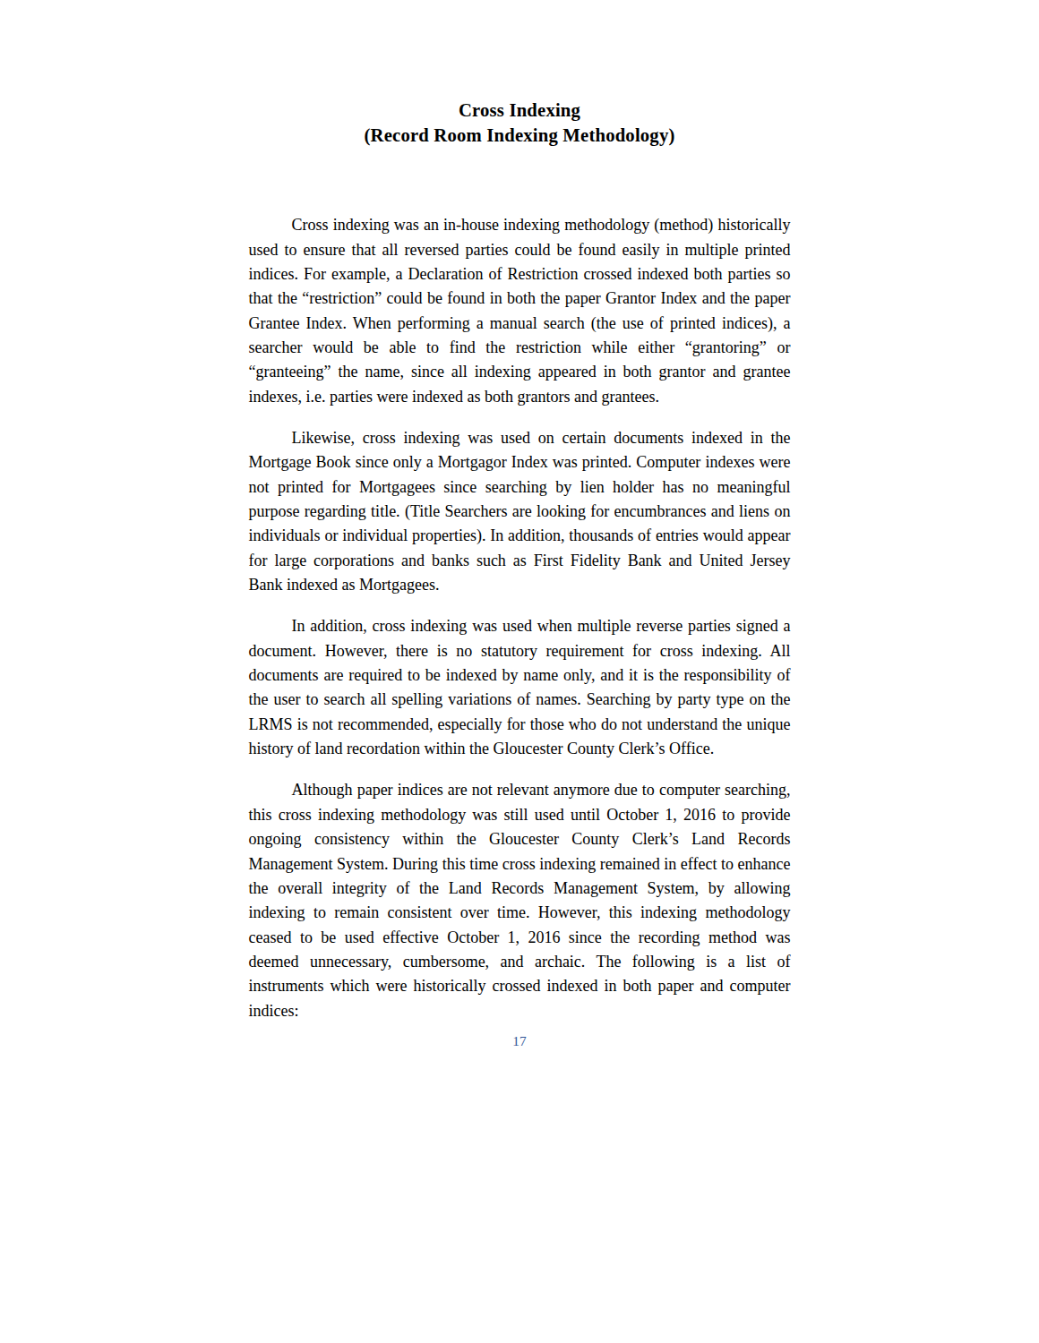Cross Indexing(Record Room Indexing Methodology)
Cross indexing was an in-house indexing methodology (method) historically used to ensure that all reversed parties could be found easily in multiple printed indices. For example, a Declaration of Restriction crossed indexed both parties so that the “restriction” could be found in both the paper Grantor Index and the paper Grantee Index. When performing a manual search (the use of printed indices), a searcher would be able to find the restriction while either “grantoring” or “granteeing” the name, since all indexing appeared in both grantor and grantee indexes, i.e. parties were indexed as both grantors and grantees.
Likewise, cross indexing was used on certain documents indexed in the Mortgage Book since only a Mortgagor Index was printed. Computer indexes were not printed for Mortgagees since searching by lien holder has no meaningful purpose regarding title. (Title Searchers are looking for encumbrances and liens on individuals or individual properties). In addition, thousands of entries would appear for large corporations and banks such as First Fidelity Bank and United Jersey Bank indexed as Mortgagees.
In addition, cross indexing was used when multiple reverse parties signed a document. However, there is no statutory requirement for cross indexing. All documents are required to be indexed by name only, and it is the responsibility of the user to search all spelling variations of names. Searching by party type on the LRMS is not recommended, especially for those who do not understand the unique history of land recordation within the Gloucester County Clerk’s Office.
Although paper indices are not relevant anymore due to computer searching, this cross indexing methodology was still used until October 1, 2016 to provide ongoing consistency within the Gloucester County Clerk’s Land Records Management System. During this time cross indexing remained in effect to enhance the overall integrity of the Land Records Management System, by allowing indexing to remain consistent over time. However, this indexing methodology ceased to be used effective October 1, 2016 since the recording method was deemed unnecessary, cumbersome, and archaic. The following is a list of instruments which were historically crossed indexed in both paper and computer indices:
17